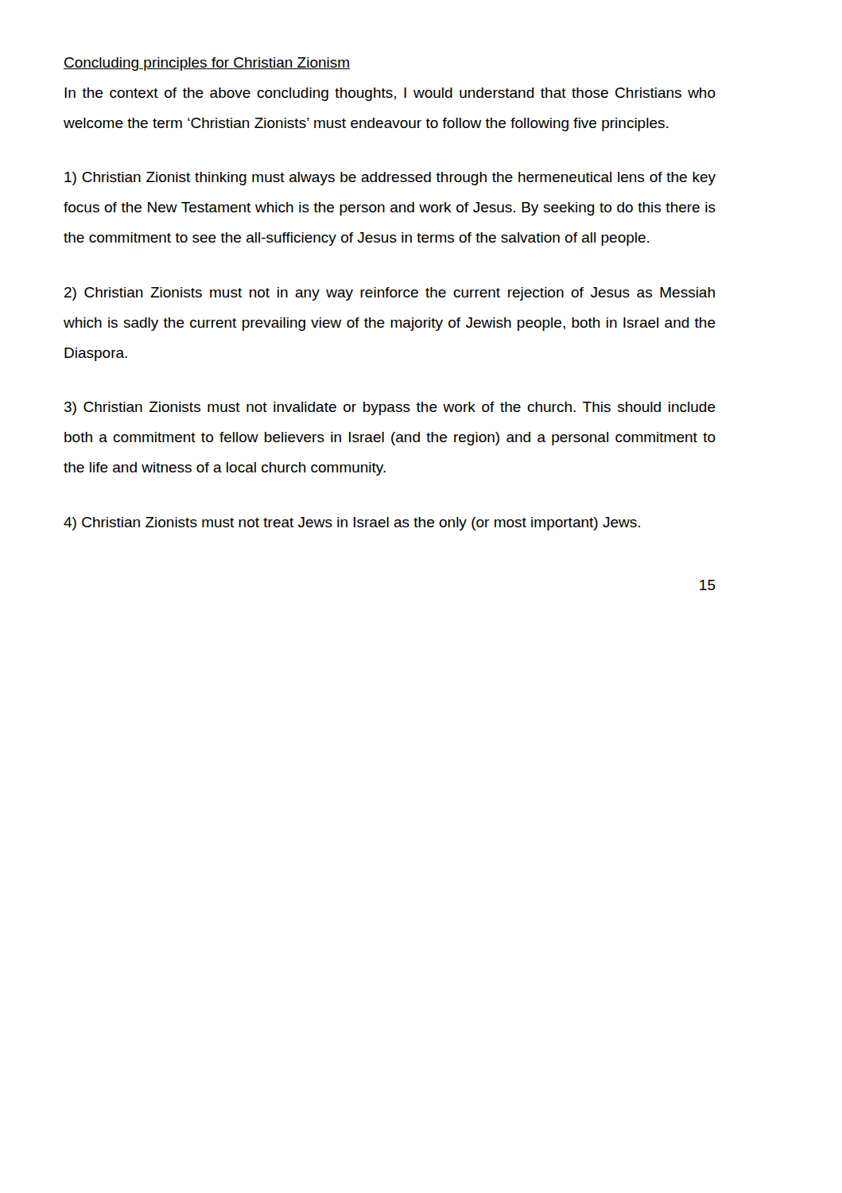Concluding principles for Christian Zionism
In the context of the above concluding thoughts, I would understand that those Christians who welcome the term ‘Christian Zionists’ must endeavour to follow the following five principles.
1) Christian Zionist thinking must always be addressed through the hermeneutical lens of the key focus of the New Testament which is the person and work of Jesus. By seeking to do this there is the commitment to see the all-sufficiency of Jesus in terms of the salvation of all people.
2) Christian Zionists must not in any way reinforce the current rejection of Jesus as Messiah which is sadly the current prevailing view of the majority of Jewish people, both in Israel and the Diaspora.
3) Christian Zionists must not invalidate or bypass the work of the church. This should include both a commitment to fellow believers in Israel (and the region) and a personal commitment to the life and witness of a local church community.
4) Christian Zionists must not treat Jews in Israel as the only (or most important) Jews.
15